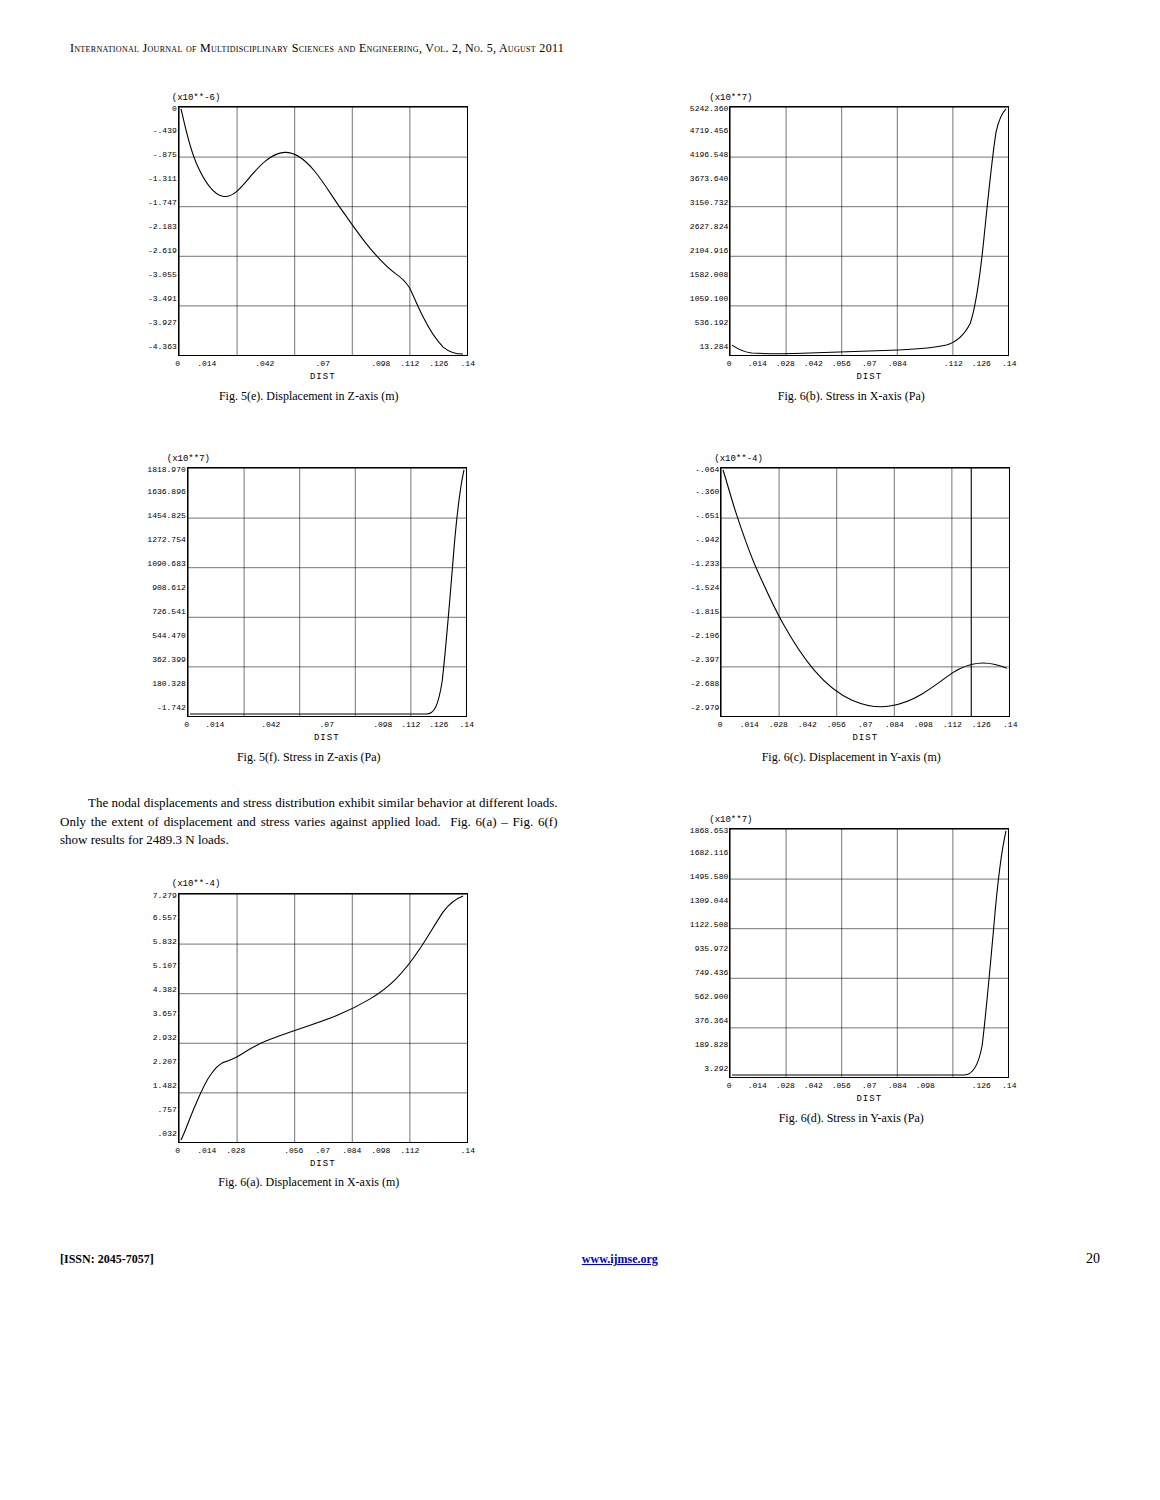International Journal of Multidisciplinary Sciences and Engineering, Vol. 2, No. 5, August 2011
(x10**-6)
0 -.439 -.875 -1.311 -1.747 -2.183 -2.619 -3.055 -3.491 -3.927 -4.363
0 .014 .042 .07 .098 .112 .126 .14
DIST
Fig. 5(e). Displacement in Z-axis (m)
(x10**7)
1818.970 1636.896 1454.825 1272.754 1090.683 908.612 726.541 544.470 362.399 180.328 -1.742
0 .014 .042 .07 .098 .112 .126 .14
DIST
Fig. 5(f). Stress in Z-axis (Pa)
The nodal displacements and stress distribution exhibit similar behavior at different loads. Only the extent of displacement and stress varies against applied load. Fig. 6(a) – Fig. 6(f) show results for 2489.3 N loads.
(x10**-4)
7.279 6.557 5.832 5.107 4.382 3.657 2.932 2.207 1.482 .757 .032
0 .014 .028 .056 .07 .084 .098 .112 .14
DIST
Fig. 6(a). Displacement in X-axis (m)
(x10**7)
5242.360 4719.456 4196.548 3673.640 3150.732 2627.824 2104.916 1582.008 1059.100 536.192 13.284
0 .014 .028 .042 .056 .07 .084 .112 .126 .14
DIST
Fig. 6(b). Stress in X-axis (Pa)
(x10**-4)
-.064 -.360 -.651 -.942 -1.233 -1.524 -1.815 -2.106 -2.397 -2.688 -2.979
0 .014 .028 .042 .056 .07 .084 .098 .112 .126 .14
DIST
Fig. 6(c). Displacement in Y-axis (m)
(x10**7)
1868.653 1682.116 1495.580 1309.044 1122.508 935.972 749.436 562.900 376.364 189.828 3.292
0 .014 .028 .042 .056 .07 .084 .098 .126 .14
DIST
Fig. 6(d). Stress in Y-axis (Pa)
[ISSN: 2045-7057]
www.ijmse.org
20